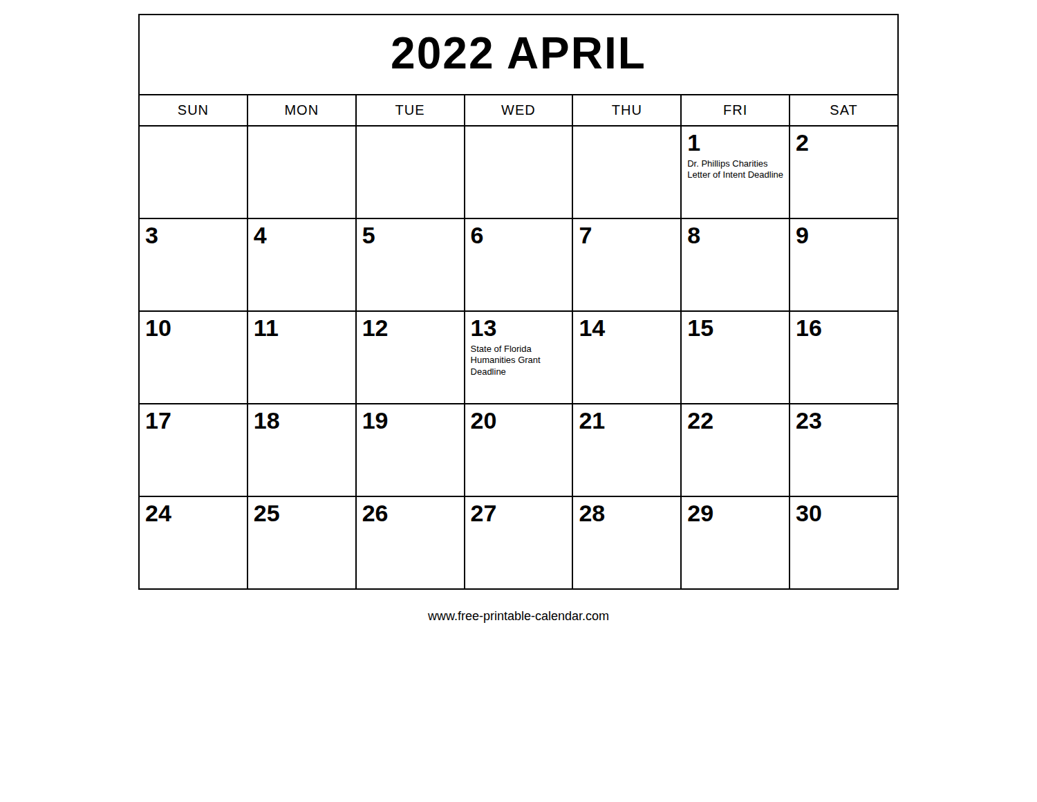2022 APRIL
| SUN | MON | TUE | WED | THU | FRI | SAT |
| --- | --- | --- | --- | --- | --- | --- |
| | | | | | 1 Dr. Phillips Charities Letter of Intent Deadline | 2 |
| 3 | 4 | 5 | 6 | 7 | 8 | 9 |
| 10 | 11 | 12 | 13 State of Florida Humanities Grant Deadline | 14 | 15 | 16 |
| 17 | 18 | 19 | 20 | 21 | 22 | 23 |
| 24 | 25 | 26 | 27 | 28 | 29 | 30 |
www.free-printable-calendar.com